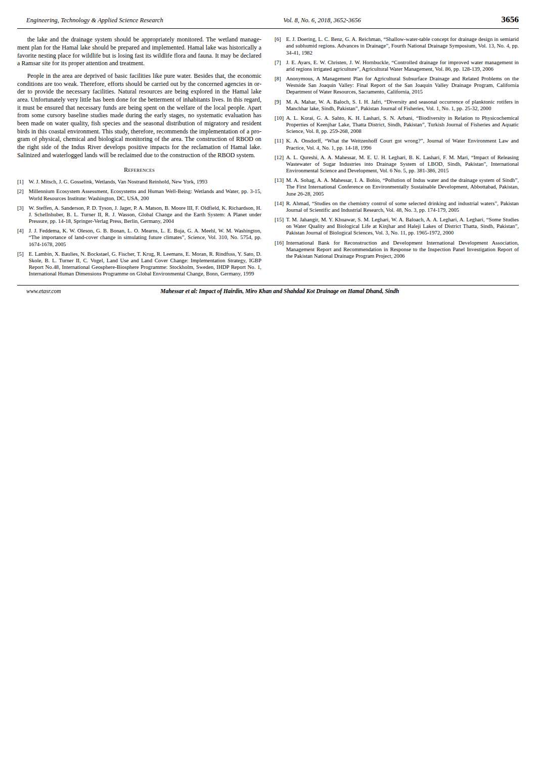Engineering, Technology & Applied Science Research Vol. 8, No. 6, 2018, 3652-3656 3656
the lake and the drainage system should be appropriately monitored. The wetland management plan for the Hamal lake should be prepared and implemented. Hamal lake was historically a favorite nesting place for wildlife but is losing fast its wildlife flora and fauna. It may be declared a Ramsar site for its proper attention and treatment.
People in the area are deprived of basic facilities like pure water. Besides that, the economic conditions are too weak. Therefore, efforts should be carried out by the concerned agencies in order to provide the necessary facilities. Natural resources are being explored in the Hamal lake area. Unfortunately very little has been done for the betterment of inhabitants lives. In this regard, it must be ensured that necessary funds are being spent on the welfare of the local people. Apart from some cursory baseline studies made during the early stages, no systematic evaluation has been made on water quality, fish species and the seasonal distribution of migratory and resident birds in this coastal environment. This study, therefore, recommends the implementation of a program of physical, chemical and biological monitoring of the area. The construction of RBOD on the right side of the Indus River develops positive impacts for the reclamation of Hamal lake. Salinized and waterlogged lands will be reclaimed due to the construction of the RBOD system.
References
[1] W. J. Mitsch, J. G. Gosselink, Wetlands, Van Nostrand Reinhold, New York, 1993
[2] Millennium Ecosystem Assessment, Ecosystems and Human Well-Being: Wetlands and Water, pp. 3-15, World Resources Institute: Washington, DC, USA, 200
[3] W. Steffen, A. Sanderson, P. D. Tyson, J. Jager, P. A. Matson, B. Moore III, F. Oldfield, K. Richardson, H. J. Schellnhuber, B. L. Turner II, R. J. Wasson, Global Change and the Earth System: A Planet under Pressure, pp. 14-18, Springer-Verlag Press, Berlin, Germany, 2004
[4] J. J. Feddema, K. W. Oleson, G. B. Bonan, L. O. Mearns, L. E. Buja, G. A. Meehl, W. M. Washington, “The importance of land-cover change in simulating future climates”, Science, Vol. 310, No. 5754, pp. 1674-1678, 2005
[5] E. Lambin, X. Baulies, N. Bockstael, G. Fischer, T. Krug, R. Leemans, E. Moran, R. Rindfuss, Y. Sato, D. Skole, B. L. Turner II, C. Vogel, Land Use and Land Cover Change: Implementation Strategy, IGBP Report No.48, International Geosphere-Biosphere Programme: Stockholm, Sweden, IHDP Report No. 1, International Human Dimensions Programme on Global Environmental Change, Bonn, Germany, 1999
[6] E. J. Doering, L. C. Benz, G. A. Reichman, “Shallow-water-table concept for drainage design in semiarid and subhumid regions. Advances in Drainage”, Fourth National Drainage Symposium, Vol. 13, No. 4, pp. 34-41, 1982
[7] J. E. Ayars, E. W. Christen, J. W. Hornbuckle, “Controlled drainage for improved water management in arid regions irrigated agriculture”, Agricultural Water Management, Vol. 86, pp. 128-139, 2006
[8] Anonymous, A Management Plan for Agricultural Subsurface Drainage and Related Problems on the Westside San Joaquin Valley: Final Report of the San Joaquin Valley Drainage Program, California Department of Water Resources, Sacramento, California, 2015
[9] M. A. Mahar, W. A. Baloch, S. I. H. Jafri, “Diversity and seasonal occurrence of planktonic rotifers in Manchhar lake, Sindh, Pakistan”, Pakistan Journal of Fisheries, Vol. 1, No. 1, pp. 25-32, 2000
[10] A. L. Korai, G. A. Sahto, K. H. Lashari, S. N. Arbani, “Biodiversity in Relation to Physicochemical Properties of Keenjhar Lake, Thatta District, Sindh, Pakistan”, Turkish Journal of Fisheries and Aquatic Science, Vol. 8, pp. 259-268, 2008
[11] K. A. Onsdorff, “What the Weitzenhoff Court got wrong?”, Journal of Water Environment Law and Practice, Vol. 4, No. 1, pp. 14-18, 1996
[12] A. L. Qureshi, A. A. Mahessar, M. E. U. H. Leghari, B. K. Lashari, F. M. Mari, “Impact of Releasing Wastewater of Sugar Industries into Drainage System of LBOD, Sindh, Pakistan”, International Environmental Science and Development, Vol. 6 No. 5, pp. 381-386, 2015
[13] M. A. Sohag, A. A. Mahessar, I. A. Bohio, “Pollution of Indus water and the drainage system of Sindh”, The First International Conference on Environmentally Sustainable Development, Abbottabad, Pakistan, June 26-28, 2005
[14] R. Ahmad, “Studies on the chemistry control of some selected drinking and industrial waters”, Pakistan Journal of Scientific and Industrial Research, Vol. 48, No. 3, pp. 174-179, 2005
[15] T. M. Jahangir, M. Y. Khuawar, S. M. Leghari, W. A. Baloach, A. A. Leghari, A. Leghari, “Some Studies on Water Quality and Biological Life at Kinjhar and Haleji Lakes of District Thatta, Sindh, Pakistan”, Pakistan Journal of Biological Sciences, Vol. 3, No. 11, pp. 1965-1972, 2000
[16] International Bank for Reconstruction and Development International Development Association, Management Report and Recommendation in Response to the Inspection Panel Investigation Report of the Pakistan National Drainage Program Project, 2006
www.etasr.com Mahessar et al: Impact of Hairdin, Miro Khan and Shahdad Kot Drainage on Hamal Dhand, Sindh